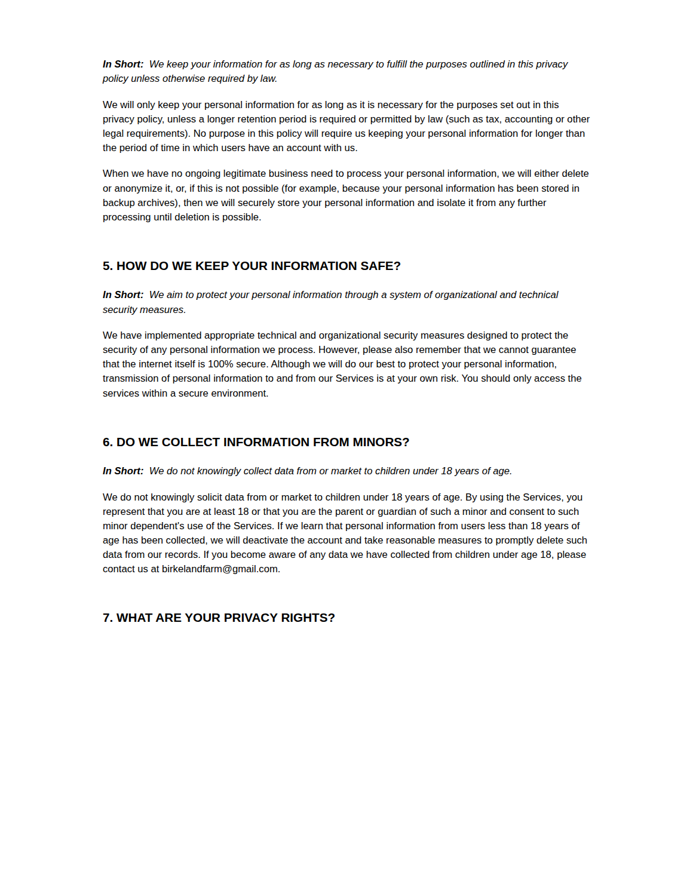In Short: We keep your information for as long as necessary to fulfill the purposes outlined in this privacy policy unless otherwise required by law.
We will only keep your personal information for as long as it is necessary for the purposes set out in this privacy policy, unless a longer retention period is required or permitted by law (such as tax, accounting or other legal requirements). No purpose in this policy will require us keeping your personal information for longer than the period of time in which users have an account with us.
When we have no ongoing legitimate business need to process your personal information, we will either delete or anonymize it, or, if this is not possible (for example, because your personal information has been stored in backup archives), then we will securely store your personal information and isolate it from any further processing until deletion is possible.
5. HOW DO WE KEEP YOUR INFORMATION SAFE?
In Short: We aim to protect your personal information through a system of organizational and technical security measures.
We have implemented appropriate technical and organizational security measures designed to protect the security of any personal information we process. However, please also remember that we cannot guarantee that the internet itself is 100% secure. Although we will do our best to protect your personal information, transmission of personal information to and from our Services is at your own risk. You should only access the services within a secure environment.
6. DO WE COLLECT INFORMATION FROM MINORS?
In Short: We do not knowingly collect data from or market to children under 18 years of age.
We do not knowingly solicit data from or market to children under 18 years of age. By using the Services, you represent that you are at least 18 or that you are the parent or guardian of such a minor and consent to such minor dependent's use of the Services. If we learn that personal information from users less than 18 years of age has been collected, we will deactivate the account and take reasonable measures to promptly delete such data from our records. If you become aware of any data we have collected from children under age 18, please contact us at birkelandfarm@gmail.com.
7. WHAT ARE YOUR PRIVACY RIGHTS?